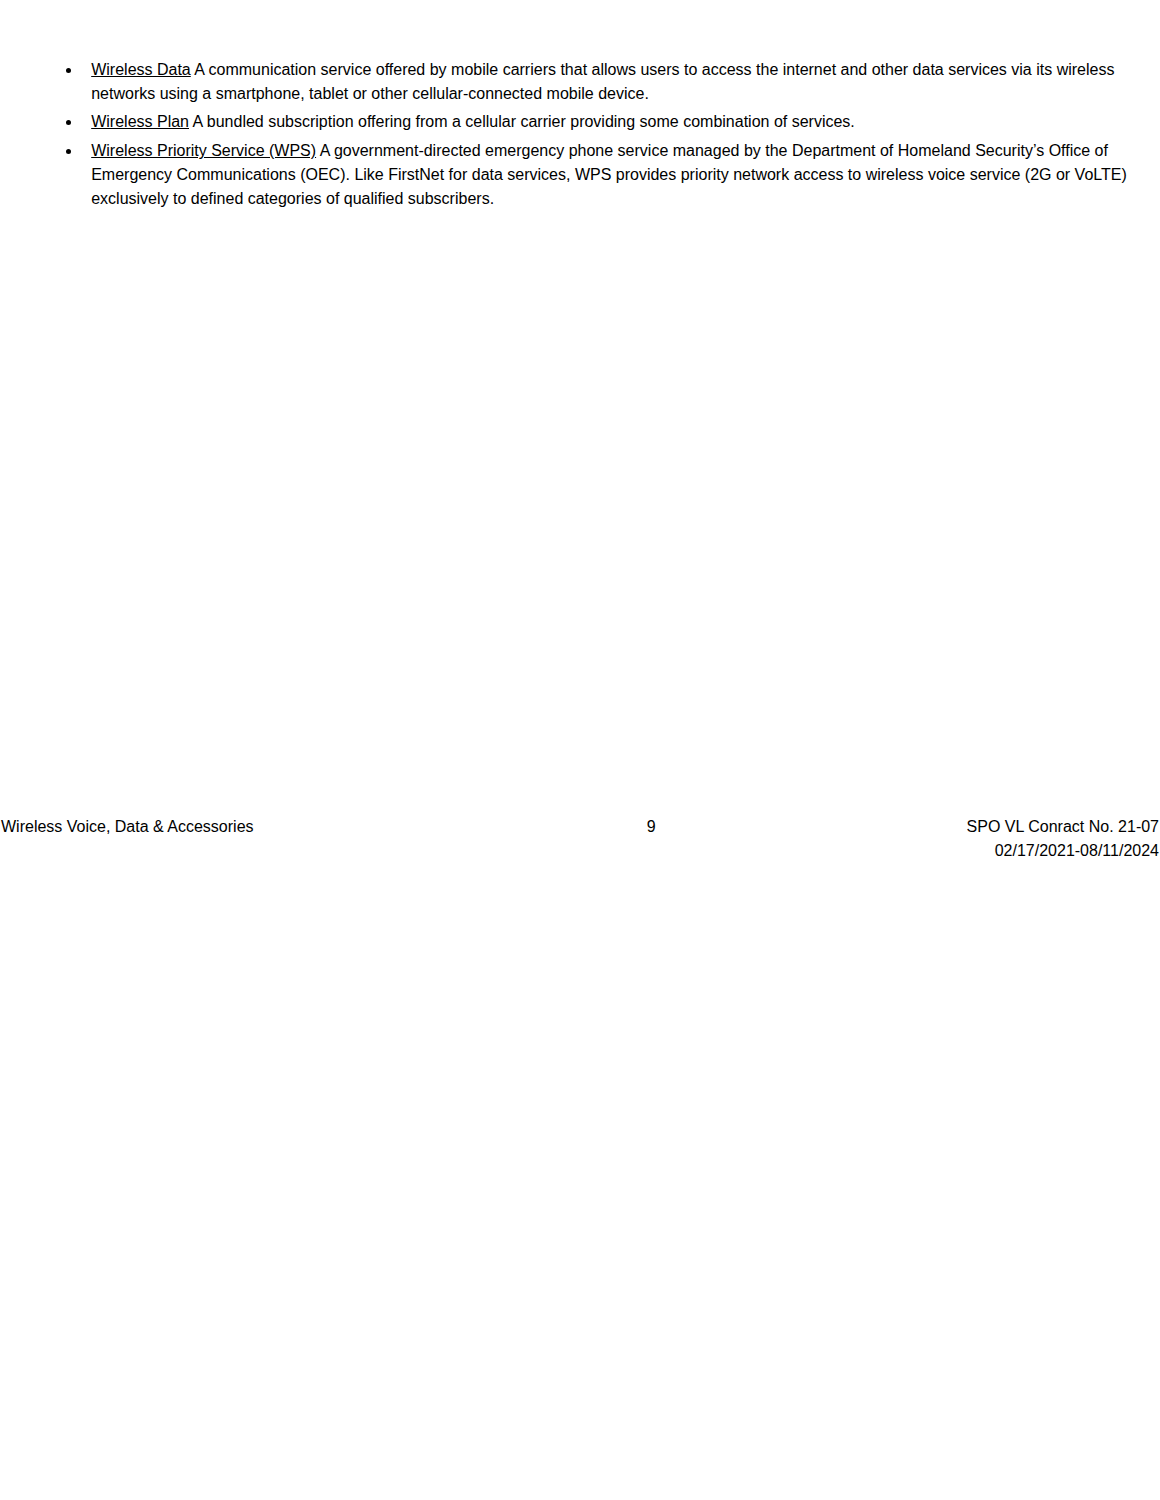Wireless Data A communication service offered by mobile carriers that allows users to access the internet and other data services via its wireless networks using a smartphone, tablet or other cellular-connected mobile device.
Wireless Plan A bundled subscription offering from a cellular carrier providing some combination of services.
Wireless Priority Service (WPS) A government-directed emergency phone service managed by the Department of Homeland Security’s Office of Emergency Communications (OEC). Like FirstNet for data services, WPS provides priority network access to wireless voice service (2G or VoLTE) exclusively to defined categories of qualified subscribers.
| Wireless Voice, Data & Accessories | 9 | SPO VL Conract No. 21-07 02/17/2021-08/11/2024 |